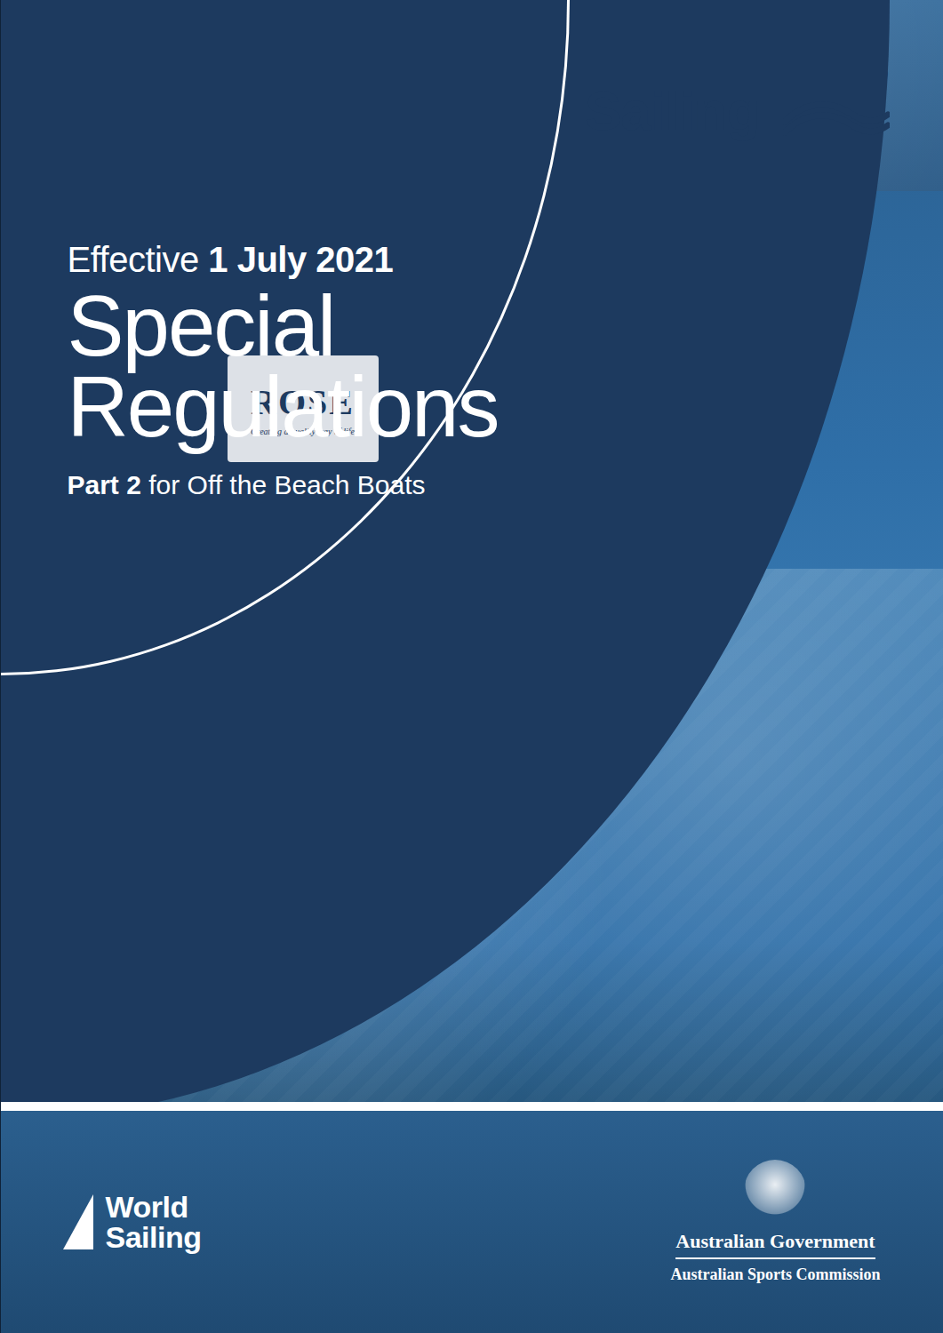Australian
Sailing
Effective 1 July 2021
SpecialRegulations
Part 2 for Off the Beach Boats
ROSE
Creating a quality way of life
World Sailing
Australian Government
Australian Sports Commission